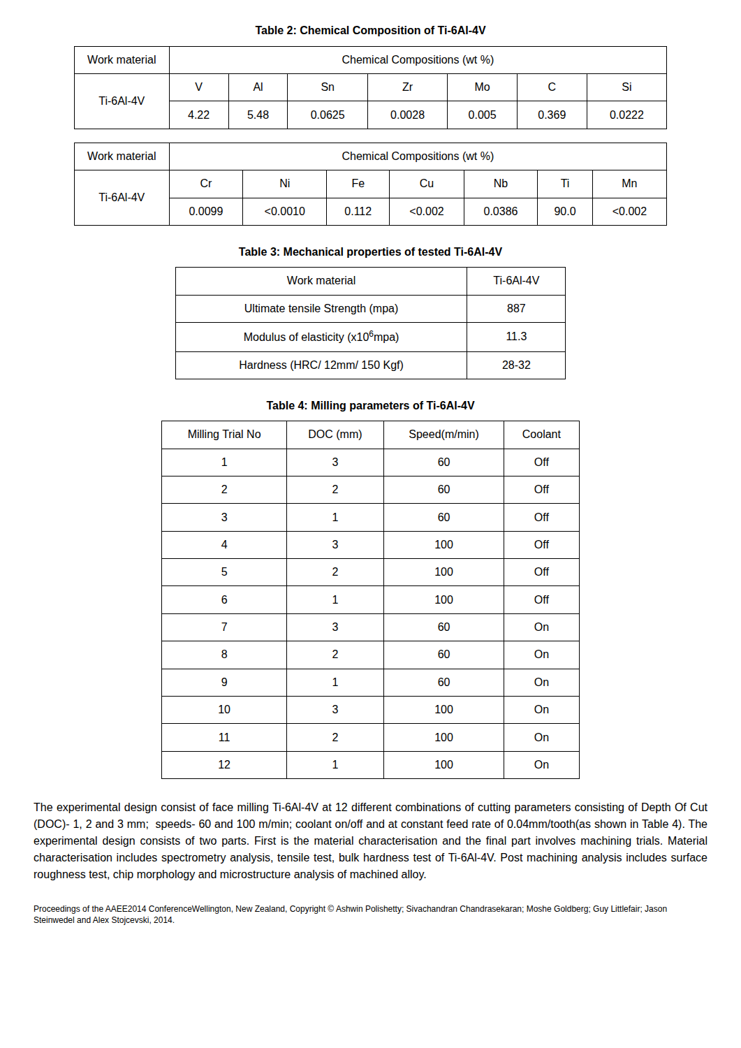Table 2: Chemical Composition of Ti-6Al-4V
| Work material | Chemical Compositions (wt %) |
| Ti-6Al-4V | V | Al | Sn | Zr | Mo | C | Si |
| 4.22 | 5.48 | 0.0625 | 0.0028 | 0.005 | 0.369 | 0.0222 |
| Work material | Chemical Compositions (wt %) |
| Ti-6Al-4V | Cr | Ni | Fe | Cu | Nb | Ti | Mn |
| 0.0099 | <0.0010 | 0.112 | <0.002 | 0.0386 | 90.0 | <0.002 |
Table 3: Mechanical properties of tested Ti-6Al-4V
| Work material | Ti-6Al-4V |
| Ultimate tensile Strength (mpa) | 887 |
| Modulus of elasticity (x10 6 mpa) | 11.3 |
| Hardness (HRC/ 12mm/ 150 Kgf) | 28-32 |
Table 4: Milling parameters of Ti-6Al-4V
| Milling Trial No | DOC (mm) | Speed(m/min) | Coolant |
| 1 | 3 | 60 | Off |
| 2 | 2 | 60 | Off |
| 3 | 1 | 60 | Off |
| 4 | 3 | 100 | Off |
| 5 | 2 | 100 | Off |
| 6 | 1 | 100 | Off |
| 7 | 3 | 60 | On |
| 8 | 2 | 60 | On |
| 9 | 1 | 60 | On |
| 10 | 3 | 100 | On |
| 11 | 2 | 100 | On |
| 12 | 1 | 100 | On |
The experimental design consist of face milling Ti-6Al-4V at 12 different combinations of cutting parameters consisting of Depth Of Cut (DOC)- 1, 2 and 3 mm; speeds- 60 and 100 m/min; coolant on/off and at constant feed rate of 0.04mm/tooth(as shown in Table 4). The experimental design consists of two parts. First is the material characterisation and the final part involves machining trials. Material characterisation includes spectrometry analysis, tensile test, bulk hardness test of Ti-6Al-4V. Post machining analysis includes surface roughness test, chip morphology and microstructure analysis of machined alloy.
Proceedings of the AAEE2014 ConferenceWellington, New Zealand, Copyright © Ashwin Polishetty; Sivachandran Chandrasekaran; Moshe Goldberg; Guy Littlefair; Jason Steinwedel and Alex Stojcevski, 2014.